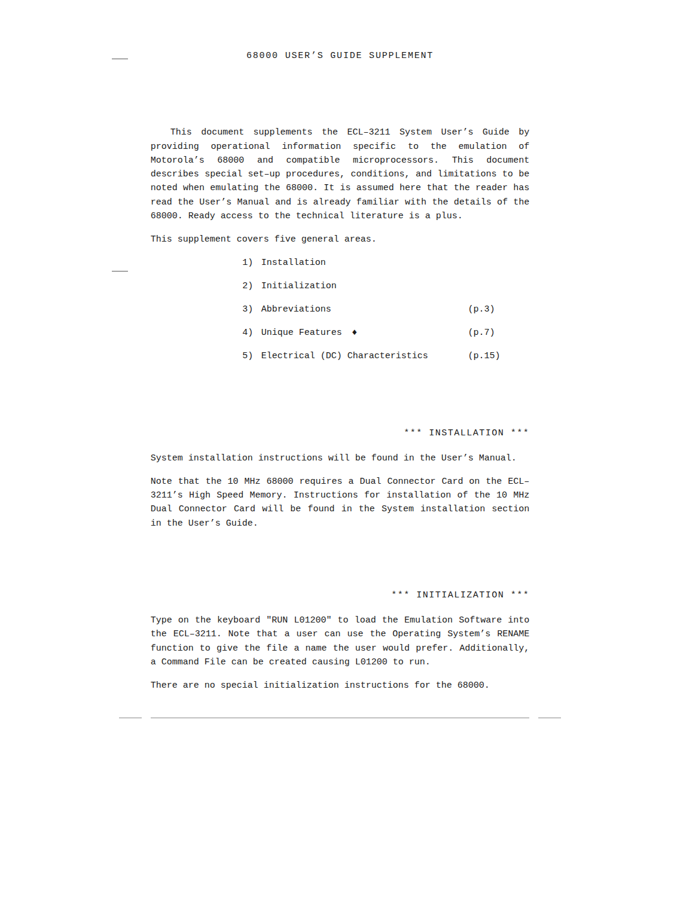68000 USER’S GUIDE SUPPLEMENT
This document supplements the ECL–3211 System User’s Guide by providing operational information specific to the emulation of Motorola’s 68000 and compatible microprocessors. This document describes special set–up procedures, conditions, and limitations to be noted when emulating the 68000. It is assumed here that the reader has read the User’s Manual and is already familiar with the details of the 68000. Ready access to the technical literature is a plus.
This supplement covers five general areas.
1) Installation
2) Initialization
3) Abbreviations(p.3)
4) Unique Features♦(p.7)
5) Electrical (DC) Characteristics(p.15)
*** INSTALLATION ***
System installation instructions will be found in the User’s Manual.
Note that the 10 MHz 68000 requires a Dual Connector Card on the ECL–3211’s High Speed Memory. Instructions for installation of the 10 MHz Dual Connector Card will be found in the System installation section in the User’s Guide.
*** INITIALIZATION ***
Type on the keyboard "RUN L01200" to load the Emulation Software into the ECL–3211. Note that a user can use the Operating System’s RENAME function to give the file a name the user would prefer. Additionally, a Command File can be created causing L01200 to run.
There are no special initialization instructions for the 68000.